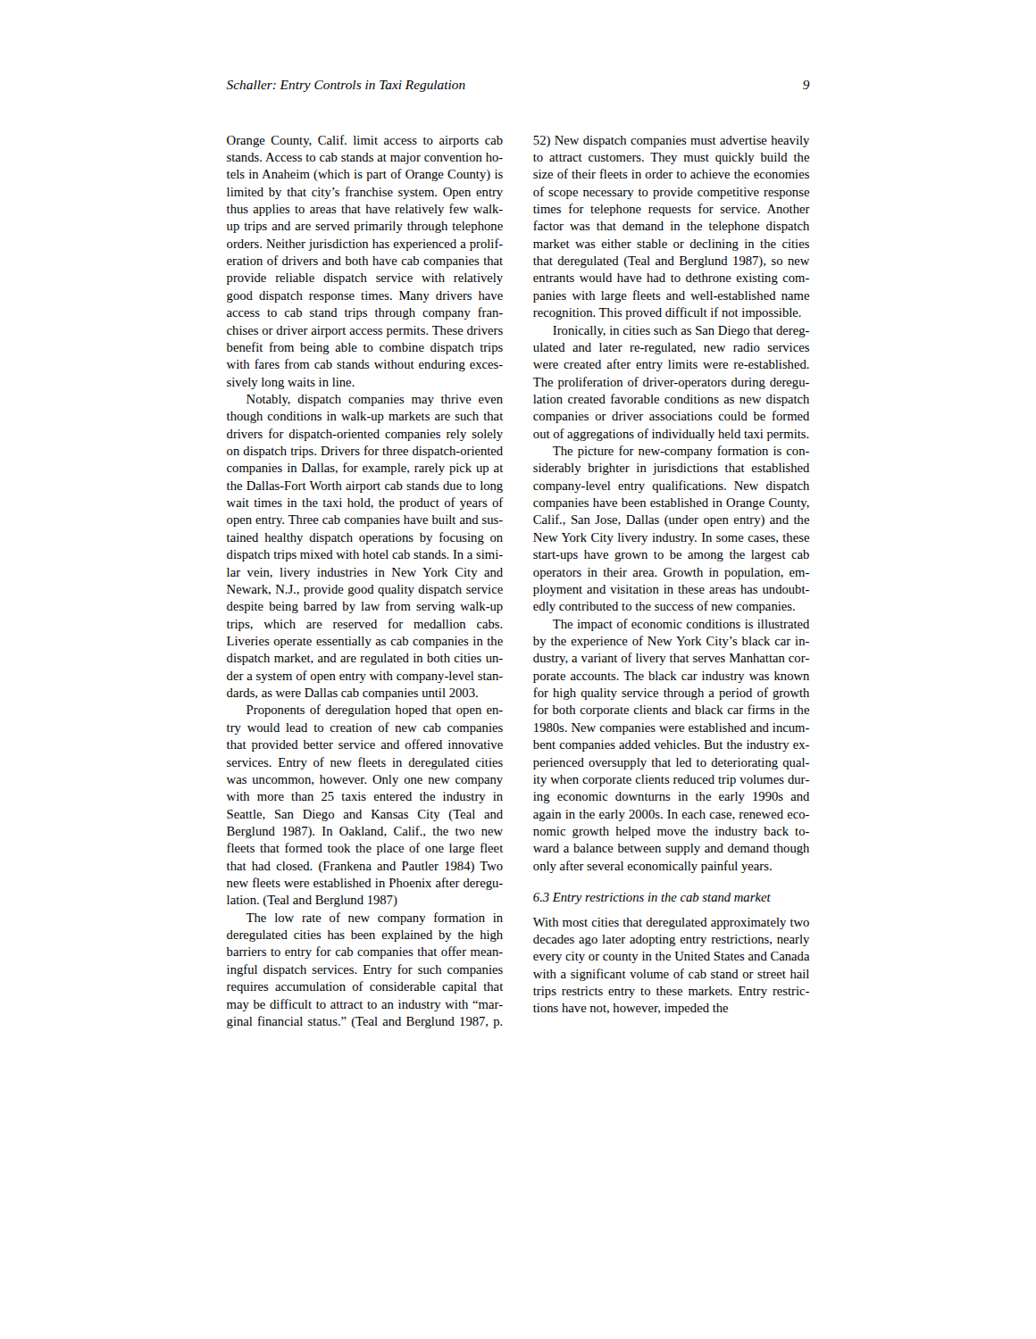Schaller: Entry Controls in Taxi Regulation 9
Orange County, Calif. limit access to airports cab stands. Access to cab stands at major convention hotels in Anaheim (which is part of Orange County) is limited by that city’s franchise system. Open entry thus applies to areas that have relatively few walk-up trips and are served primarily through telephone orders. Neither jurisdiction has experienced a proliferation of drivers and both have cab companies that provide reliable dispatch service with relatively good dispatch response times. Many drivers have access to cab stand trips through company franchises or driver airport access permits. These drivers benefit from being able to combine dispatch trips with fares from cab stands without enduring excessively long waits in line.
Notably, dispatch companies may thrive even though conditions in walk-up markets are such that drivers for dispatch-oriented companies rely solely on dispatch trips. Drivers for three dispatch-oriented companies in Dallas, for example, rarely pick up at the Dallas-Fort Worth airport cab stands due to long wait times in the taxi hold, the product of years of open entry. Three cab companies have built and sustained healthy dispatch operations by focusing on dispatch trips mixed with hotel cab stands. In a similar vein, livery industries in New York City and Newark, N.J., provide good quality dispatch service despite being barred by law from serving walk-up trips, which are reserved for medallion cabs. Liveries operate essentially as cab companies in the dispatch market, and are regulated in both cities under a system of open entry with company-level standards, as were Dallas cab companies until 2003.
Proponents of deregulation hoped that open entry would lead to creation of new cab companies that provided better service and offered innovative services. Entry of new fleets in deregulated cities was uncommon, however. Only one new company with more than 25 taxis entered the industry in Seattle, San Diego and Kansas City (Teal and Berglund 1987). In Oakland, Calif., the two new fleets that formed took the place of one large fleet that had closed. (Frankena and Pautler 1984) Two new fleets were established in Phoenix after deregulation. (Teal and Berglund 1987)
The low rate of new company formation in deregulated cities has been explained by the high barriers to entry for cab companies that offer meaningful dispatch services. Entry for such companies requires accumulation of considerable capital that may be difficult to attract to an industry with “marginal financial status.” (Teal and Berglund 1987, p. 52) New dispatch companies must advertise heavily to attract customers. They must quickly build the size of their fleets in order to achieve the economies of scope necessary to provide competitive response times for telephone requests for service. Another factor was that demand in the telephone dispatch market was either stable or declining in the cities that deregulated (Teal and Berglund 1987), so new entrants would have had to dethrone existing companies with large fleets and well-established name recognition. This proved difficult if not impossible.
Ironically, in cities such as San Diego that deregulated and later re-regulated, new radio services were created after entry limits were re-established. The proliferation of driver-operators during deregulation created favorable conditions as new dispatch companies or driver associations could be formed out of aggregations of individually held taxi permits.
The picture for new-company formation is considerably brighter in jurisdictions that established company-level entry qualifications. New dispatch companies have been established in Orange County, Calif., San Jose, Dallas (under open entry) and the New York City livery industry. In some cases, these start-ups have grown to be among the largest cab operators in their area. Growth in population, employment and visitation in these areas has undoubtedly contributed to the success of new companies.
The impact of economic conditions is illustrated by the experience of New York City’s black car industry, a variant of livery that serves Manhattan corporate accounts. The black car industry was known for high quality service through a period of growth for both corporate clients and black car firms in the 1980s. New companies were established and incumbent companies added vehicles. But the industry experienced oversupply that led to deteriorating quality when corporate clients reduced trip volumes during economic downturns in the early 1990s and again in the early 2000s. In each case, renewed economic growth helped move the industry back toward a balance between supply and demand though only after several economically painful years.
6.3 Entry restrictions in the cab stand market
With most cities that deregulated approximately two decades ago later adopting entry restrictions, nearly every city or county in the United States and Canada with a significant volume of cab stand or street hail trips restricts entry to these markets. Entry restrictions have not, however, impeded the